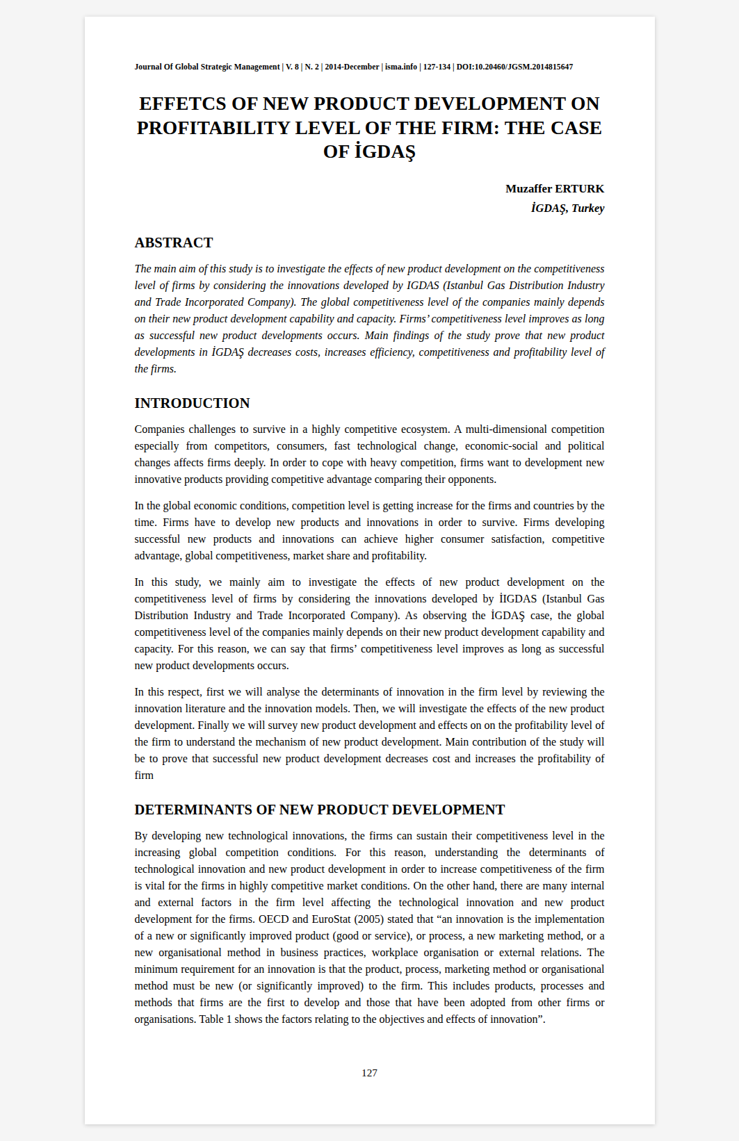Journal Of Global Strategic Management | V. 8 | N. 2 | 2014-December | isma.info | 127-134 | DOI:10.20460/JGSM.2014815647
EFFETCS OF NEW PRODUCT DEVELOPMENT ON PROFITABILITY LEVEL OF THE FIRM: THE CASE OF İGDAŞ
Muzaffer ERTURK
İGDAŞ, Turkey
ABSTRACT
The main aim of this study is to investigate the effects of new product development on the competitiveness level of firms by considering the innovations developed by IGDAS (Istanbul Gas Distribution Industry and Trade Incorporated Company). The global competitiveness level of the companies mainly depends on their new product development capability and capacity. Firms’ competitiveness level improves as long as successful new product developments occurs. Main findings of the study prove that new product developments in İGDAŞ decreases costs, increases efficiency, competitiveness and profitability level of the firms.
INTRODUCTION
Companies challenges to survive in a highly competitive ecosystem. A multi-dimensional competition especially from competitors, consumers, fast technological change, economic-social and political changes affects firms deeply. In order to cope with heavy competition, firms want to development new innovative products providing competitive advantage comparing their opponents.
In the global economic conditions, competition level is getting increase for the firms and countries by the time. Firms have to develop new products and innovations in order to survive. Firms developing successful new products and innovations can achieve higher consumer satisfaction, competitive advantage, global competitiveness, market share and profitability.
In this study, we mainly aim to investigate the effects of new product development on the competitiveness level of firms by considering the innovations developed by İIGDAS (Istanbul Gas Distribution Industry and Trade Incorporated Company). As observing the İGDAŞ case, the global competitiveness level of the companies mainly depends on their new product development capability and capacity. For this reason, we can say that firms’ competitiveness level improves as long as successful new product developments occurs.
In this respect, first we will analyse the determinants of innovation in the firm level by reviewing the innovation literature and the innovation models. Then, we will investigate the effects of the new product development. Finally we will survey new product development and effects on on the profitability level of the firm to understand the mechanism of new product development. Main contribution of the study will be to prove that successful new product development decreases cost and increases the profitability of firm
DETERMINANTS OF NEW PRODUCT DEVELOPMENT
By developing new technological innovations, the firms can sustain their competitiveness level in the increasing global competition conditions. For this reason, understanding the determinants of technological innovation and new product development in order to increase competitiveness of the firm is vital for the firms in highly competitive market conditions. On the other hand, there are many internal and external factors in the firm level affecting the technological innovation and new product development for the firms. OECD and EuroStat (2005) stated that “an innovation is the implementation of a new or significantly improved product (good or service), or process, a new marketing method, or a new organisational method in business practices, workplace organisation or external relations. The minimum requirement for an innovation is that the product, process, marketing method or organisational method must be new (or significantly improved) to the firm. This includes products, processes and methods that firms are the first to develop and those that have been adopted from other firms or organisations. Table 1 shows the factors relating to the objectives and effects of innovation”.
127